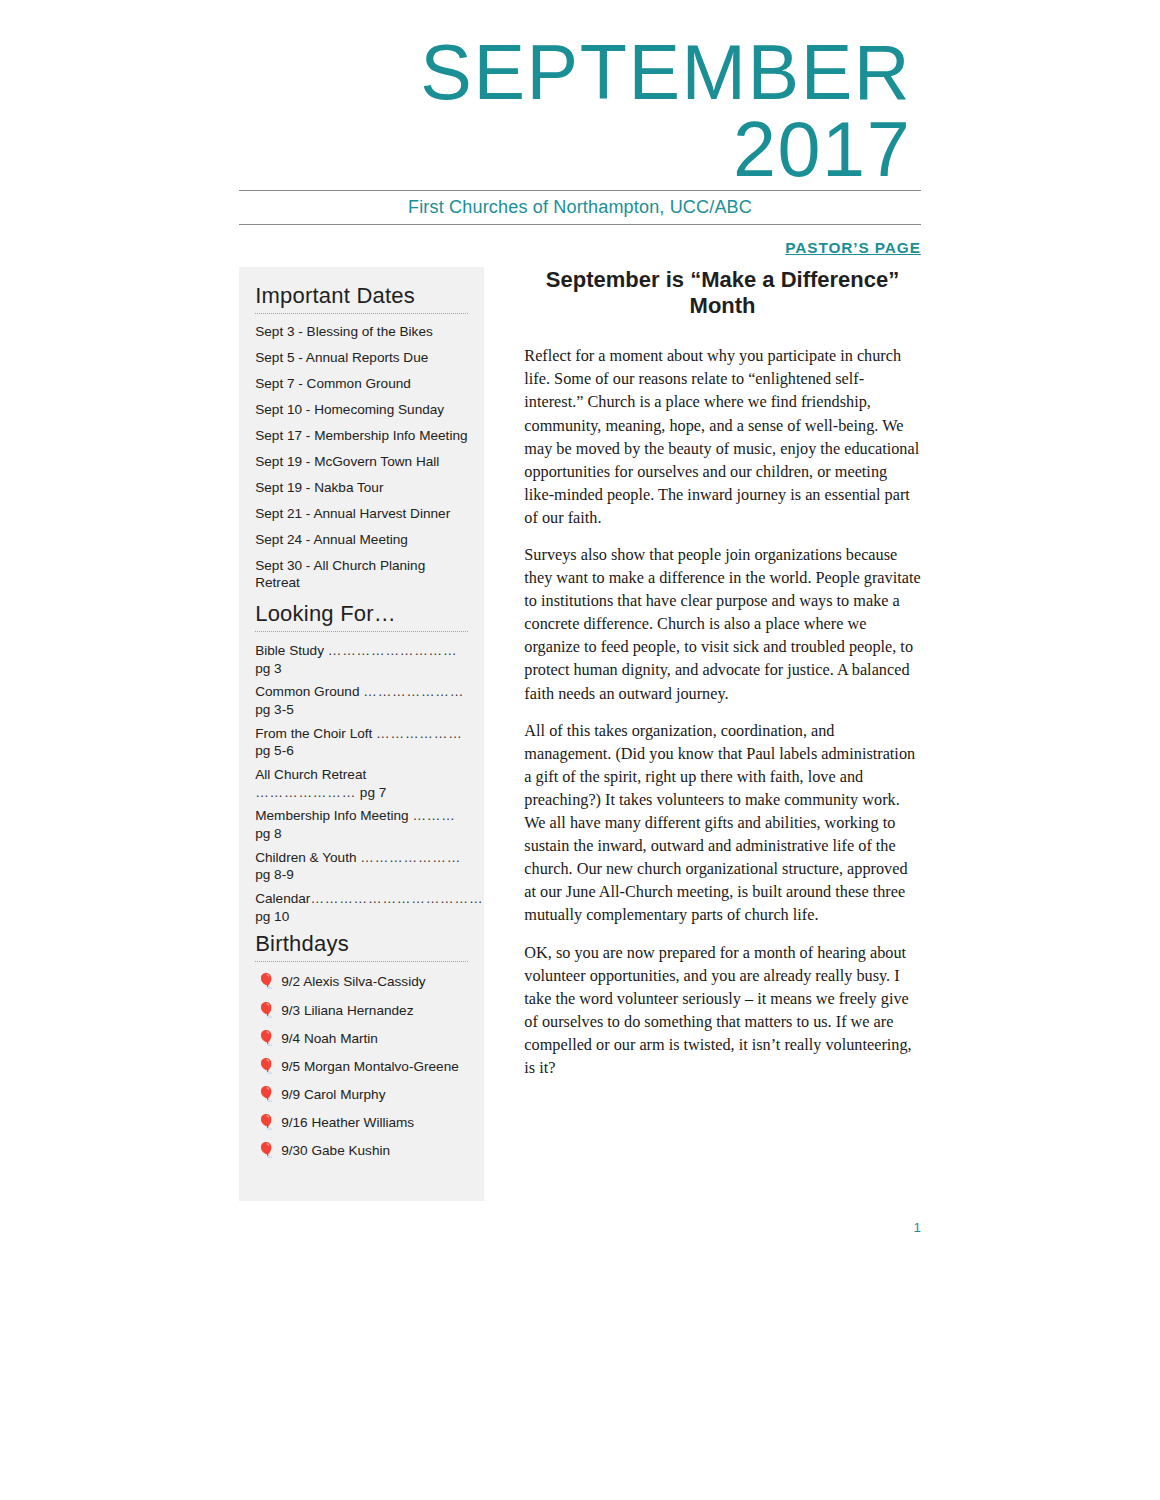SEPTEMBER 2017
First Churches of Northampton, UCC/ABC
PASTOR’S PAGE
Important Dates
Sept 3 - Blessing of the Bikes
Sept 5 - Annual Reports Due
Sept 7 - Common Ground
Sept 10 - Homecoming Sunday
Sept 17 - Membership Info Meeting
Sept 19 - McGovern Town Hall
Sept 19 - Nakba Tour
Sept 21 - Annual Harvest Dinner
Sept 24 - Annual Meeting
Sept 30 - All Church Planing Retreat
Looking For…
Bible Study ……………………… pg 3
Common Ground ………………… pg 3-5
From the Choir Loft ……………… pg 5-6
All Church Retreat ………………… pg 7
Membership Info Meeting ……… pg 8
Children & Youth ………………… pg 8-9
Calendar……………………………… pg 10
Birthdays
🎈9/2 Alexis Silva-Cassidy
🎈9/3 Liliana Hernandez
🎈9/4 Noah Martin
🎈9/5 Morgan Montalvo-Greene
🎈9/9 Carol Murphy
🎈9/16 Heather Williams
🎈9/30 Gabe Kushin
September is “Make a Difference” Month
Reflect for a moment about why you participate in church life. Some of our reasons relate to “enlightened self-interest.” Church is a place where we find friendship, community, meaning, hope, and a sense of well-being. We may be moved by the beauty of music, enjoy the educational opportunities for ourselves and our children, or meeting like-minded people. The inward journey is an essential part of our faith.
Surveys also show that people join organizations because they want to make a difference in the world. People gravitate to institutions that have clear purpose and ways to make a concrete difference. Church is also a place where we organize to feed people, to visit sick and troubled people, to protect human dignity, and advocate for justice. A balanced faith needs an outward journey.
All of this takes organization, coordination, and management. (Did you know that Paul labels administration a gift of the spirit, right up there with faith, love and preaching?) It takes volunteers to make community work. We all have many different gifts and abilities, working to sustain the inward, outward and administrative life of the church. Our new church organizational structure, approved at our June All-Church meeting, is built around these three mutually complementary parts of church life.
OK, so you are now prepared for a month of hearing about volunteer opportunities, and you are already really busy. I take the word volunteer seriously – it means we freely give of ourselves to do something that matters to us. If we are compelled or our arm is twisted, it isn’t really volunteering, is it?
1